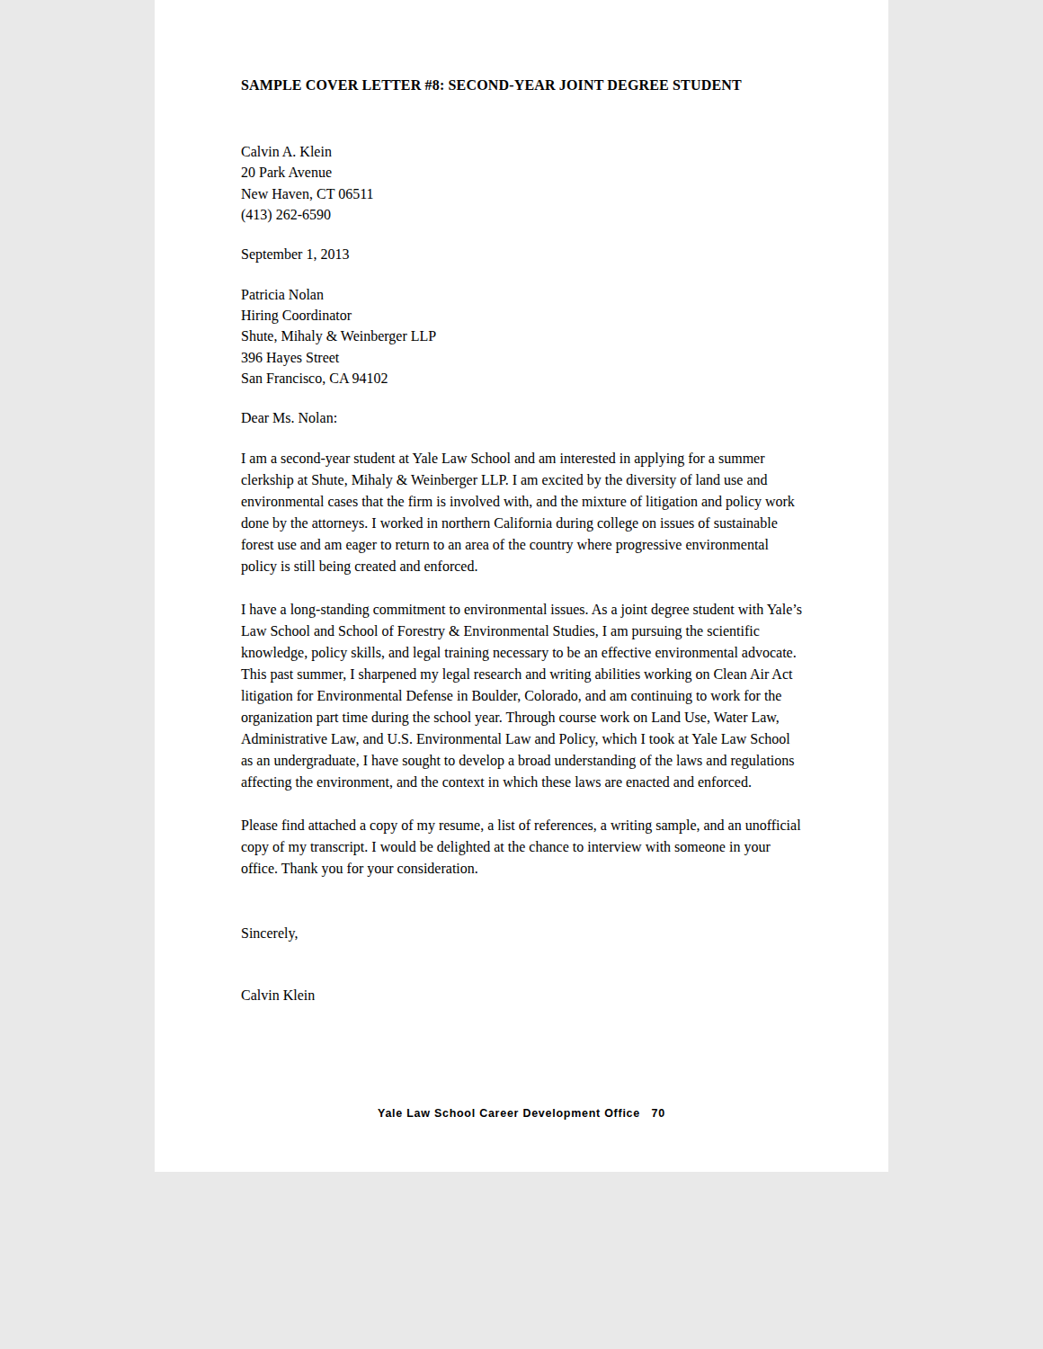SAMPLE COVER LETTER #8: SECOND-YEAR JOINT DEGREE STUDENT
Calvin A. Klein
20 Park Avenue
New Haven, CT 06511
(413) 262-6590
September 1, 2013
Patricia Nolan
Hiring Coordinator
Shute, Mihaly & Weinberger LLP
396 Hayes Street
San Francisco, CA 94102
Dear Ms. Nolan:
I am a second-year student at Yale Law School and am interested in applying for a summer clerkship at Shute, Mihaly & Weinberger LLP. I am excited by the diversity of land use and environmental cases that the firm is involved with, and the mixture of litigation and policy work done by the attorneys. I worked in northern California during college on issues of sustainable forest use and am eager to return to an area of the country where progressive environmental policy is still being created and enforced.
I have a long-standing commitment to environmental issues. As a joint degree student with Yale’s Law School and School of Forestry & Environmental Studies, I am pursuing the scientific knowledge, policy skills, and legal training necessary to be an effective environmental advocate. This past summer, I sharpened my legal research and writing abilities working on Clean Air Act litigation for Environmental Defense in Boulder, Colorado, and am continuing to work for the organization part time during the school year. Through course work on Land Use, Water Law, Administrative Law, and U.S. Environmental Law and Policy, which I took at Yale Law School as an undergraduate, I have sought to develop a broad understanding of the laws and regulations affecting the environment, and the context in which these laws are enacted and enforced.
Please find attached a copy of my resume, a list of references, a writing sample, and an unofficial copy of my transcript. I would be delighted at the chance to interview with someone in your office. Thank you for your consideration.
Sincerely,
Calvin Klein
Yale Law School Career Development Office 70